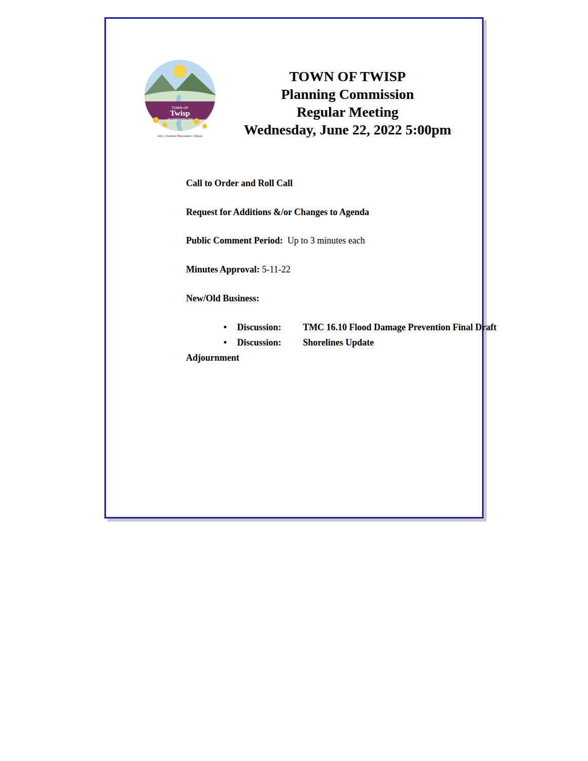TOWN OF TWISP
Planning Commission
Regular Meeting
Wednesday, June 22, 2022 5:00pm
Call to Order and Roll Call
Request for Additions &/or Changes to Agenda
Public Comment Period: Up to 3 minutes each
Minutes Approval: 5-11-22
New/Old Business:
Discussion: TMC 16.10 Flood Damage Prevention Final Draft
Discussion: Shorelines Update
Adjournment